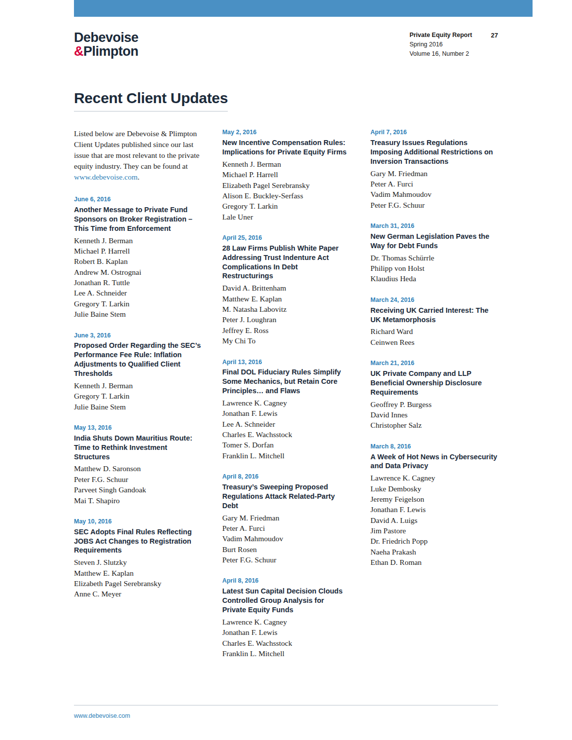Debevoise
&Plimpton
Private Equity Report
Spring 2016
Volume 16, Number 2
27
Recent Client Updates
Listed below are Debevoise & Plimpton Client Updates published since our last issue that are most relevant to the private equity industry. They can be found at www.debevoise.com.
June 6, 2016
Another Message to Private Fund Sponsors on Broker Registration – This Time from Enforcement
Kenneth J. Berman
Michael P. Harrell
Robert B. Kaplan
Andrew M. Ostrognai
Jonathan R. Tuttle
Lee A. Schneider
Gregory T. Larkin
Julie Baine Stem
June 3, 2016
Proposed Order Regarding the SEC’s Performance Fee Rule: Inflation Adjustments to Qualified Client Thresholds
Kenneth J. Berman
Gregory T. Larkin
Julie Baine Stem
May 13, 2016
India Shuts Down Mauritius Route: Time to Rethink Investment Structures
Matthew D. Saronson
Peter F.G. Schuur
Parveet Singh Gandoak
Mai T. Shapiro
May 10, 2016
SEC Adopts Final Rules Reflecting JOBS Act Changes to Registration Requirements
Steven J. Slutzky
Matthew E. Kaplan
Elizabeth Pagel Serebransky
Anne C. Meyer
May 2, 2016
New Incentive Compensation Rules: Implications for Private Equity Firms
Kenneth J. Berman
Michael P. Harrell
Elizabeth Pagel Serebransky
Alison E. Buckley-Serfass
Gregory T. Larkin
Lale Uner
April 25, 2016
28 Law Firms Publish White Paper Addressing Trust Indenture Act Complications In Debt Restructurings
David A. Brittenham
Matthew E. Kaplan
M. Natasha Labovitz
Peter J. Loughran
Jeffrey E. Ross
My Chi To
April 13, 2016
Final DOL Fiduciary Rules Simplify Some Mechanics, but Retain Core Principles… and Flaws
Lawrence K. Cagney
Jonathan F. Lewis
Lee A. Schneider
Charles E. Wachsstock
Tomer S. Dorfan
Franklin L. Mitchell
April 8, 2016
Treasury’s Sweeping Proposed Regulations Attack Related-Party Debt
Gary M. Friedman
Peter A. Furci
Vadim Mahmoudov
Burt Rosen
Peter F.G. Schuur
April 8, 2016
Latest Sun Capital Decision Clouds Controlled Group Analysis for Private Equity Funds
Lawrence K. Cagney
Jonathan F. Lewis
Charles E. Wachsstock
Franklin L. Mitchell
April 7, 2016
Treasury Issues Regulations Imposing Additional Restrictions on Inversion Transactions
Gary M. Friedman
Peter A. Furci
Vadim Mahmoudov
Peter F.G. Schuur
March 31, 2016
New German Legislation Paves the Way for Debt Funds
Dr. Thomas Schürrle
Philipp von Holst
Klaudius Heda
March 24, 2016
Receiving UK Carried Interest: The UK Metamorphosis
Richard Ward
Ceinwen Rees
March 21, 2016
UK Private Company and LLP Beneficial Ownership Disclosure Requirements
Geoffrey P. Burgess
David Innes
Christopher Salz
March 8, 2016
A Week of Hot News in Cybersecurity and Data Privacy
Lawrence K. Cagney
Luke Dembosky
Jeremy Feigelson
Jonathan F. Lewis
David A. Luigs
Jim Pastore
Dr. Friedrich Popp
Naeha Prakash
Ethan D. Roman
www.debevoise.com